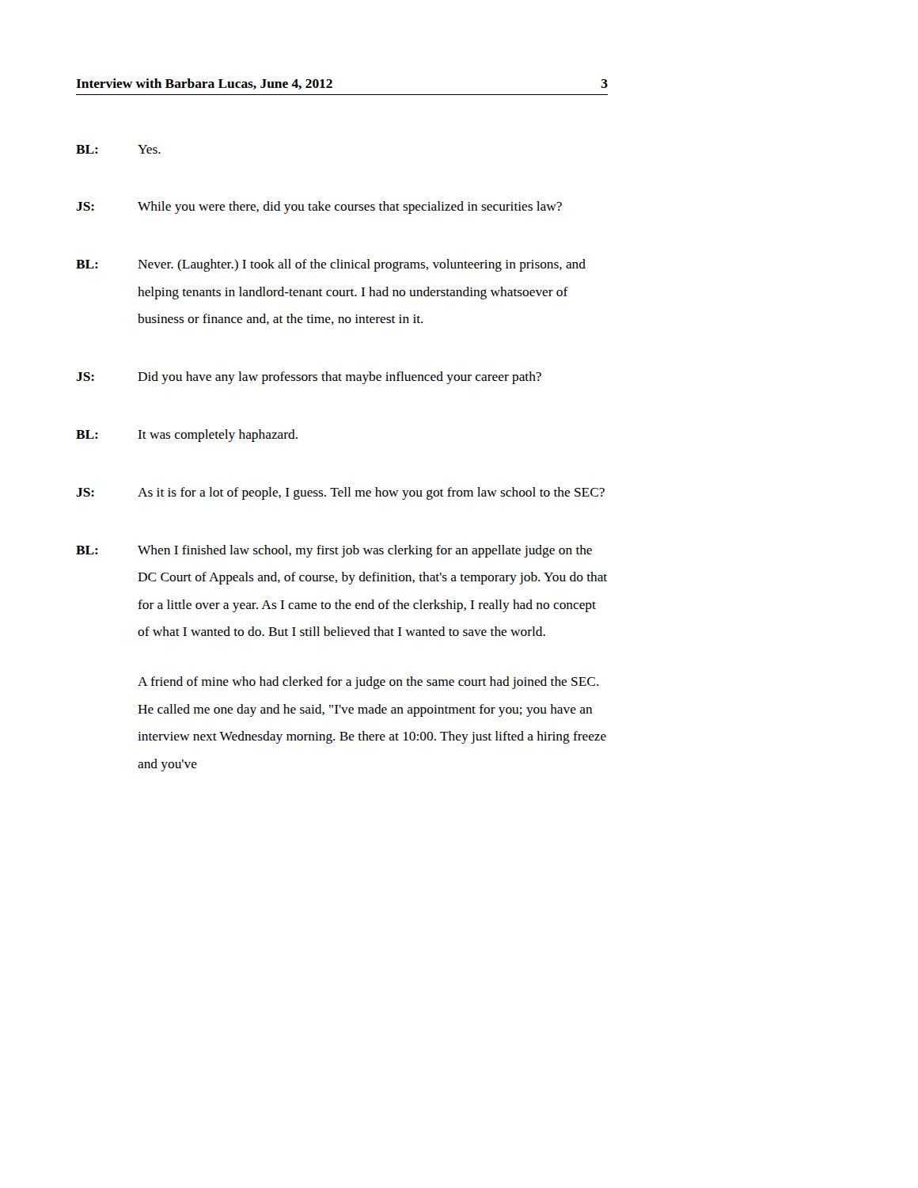Interview with Barbara Lucas, June 4, 2012 3
BL:
Yes.
JS:
While you were there, did you take courses that specialized in securities law?
BL:
Never. (Laughter.) I took all of the clinical programs, volunteering in prisons, and helping tenants in landlord-tenant court. I had no understanding whatsoever of business or finance and, at the time, no interest in it.
JS:
Did you have any law professors that maybe influenced your career path?
BL:
It was completely haphazard.
JS:
As it is for a lot of people, I guess. Tell me how you got from law school to the SEC?
BL:
When I finished law school, my first job was clerking for an appellate judge on the DC Court of Appeals and, of course, by definition, that's a temporary job. You do that for a little over a year. As I came to the end of the clerkship, I really had no concept of what I wanted to do. But I still believed that I wanted to save the world.
A friend of mine who had clerked for a judge on the same court had joined the SEC. He called me one day and he said, "I've made an appointment for you; you have an interview next Wednesday morning. Be there at 10:00. They just lifted a hiring freeze and you've